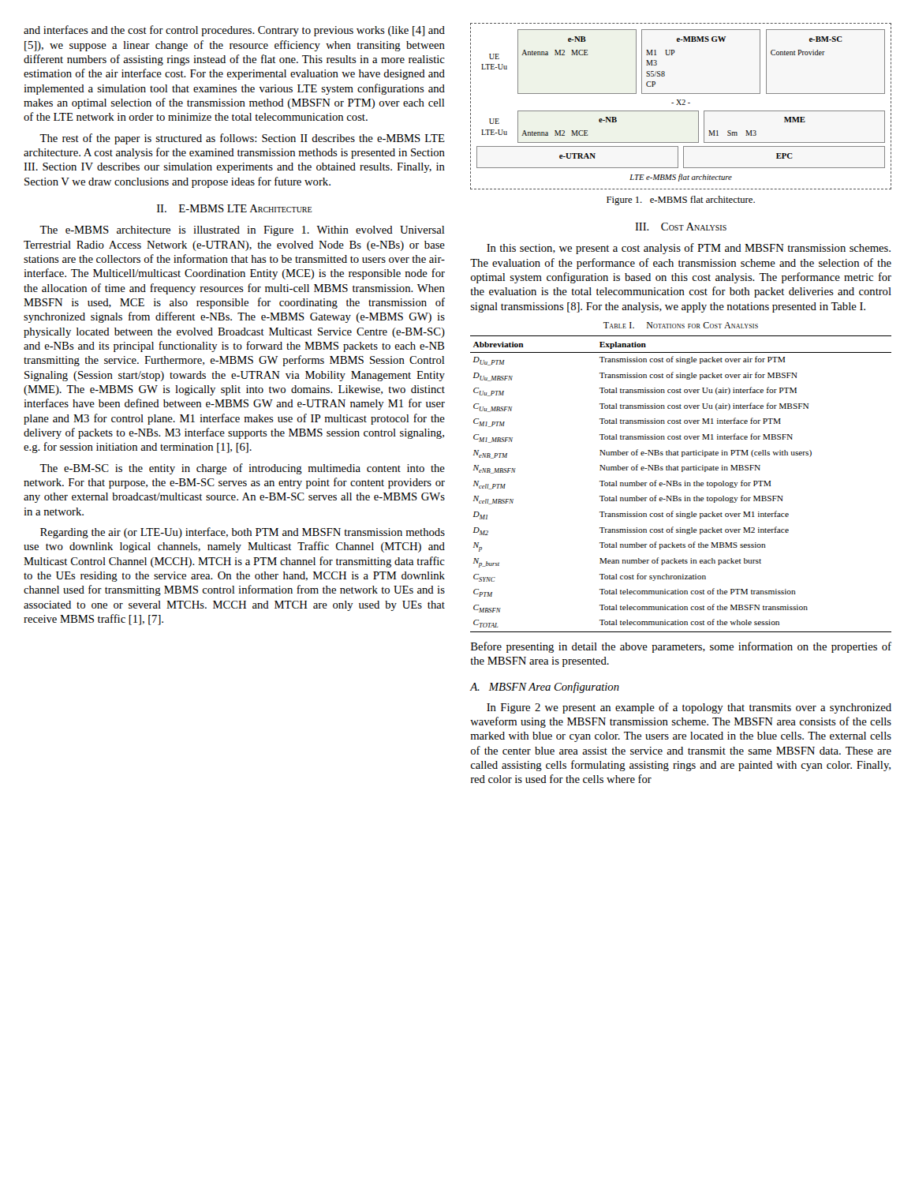and interfaces and the cost for control procedures. Contrary to previous works (like [4] and [5]), we suppose a linear change of the resource efficiency when transiting between different numbers of assisting rings instead of the flat one. This results in a more realistic estimation of the air interface cost. For the experimental evaluation we have designed and implemented a simulation tool that examines the various LTE system configurations and makes an optimal selection of the transmission method (MBSFN or PTM) over each cell of the LTE network in order to minimize the total telecommunication cost.
The rest of the paper is structured as follows: Section II describes the e-MBMS LTE architecture. A cost analysis for the examined transmission methods is presented in Section III. Section IV describes our simulation experiments and the obtained results. Finally, in Section V we draw conclusions and propose ideas for future work.
II. E-MBMS LTE Architecture
The e-MBMS architecture is illustrated in Figure 1. Within evolved Universal Terrestrial Radio Access Network (e-UTRAN), the evolved Node Bs (e-NBs) or base stations are the collectors of the information that has to be transmitted to users over the air-interface. The Multicell/multicast Coordination Entity (MCE) is the responsible node for the allocation of time and frequency resources for multi-cell MBMS transmission. When MBSFN is used, MCE is also responsible for coordinating the transmission of synchronized signals from different e-NBs. The e-MBMS Gateway (e-MBMS GW) is physically located between the evolved Broadcast Multicast Service Centre (e-BM-SC) and e-NBs and its principal functionality is to forward the MBMS packets to each e-NB transmitting the service. Furthermore, e-MBMS GW performs MBMS Session Control Signaling (Session start/stop) towards the e-UTRAN via Mobility Management Entity (MME). The e-MBMS GW is logically split into two domains. Likewise, two distinct interfaces have been defined between e-MBMS GW and e-UTRAN namely M1 for user plane and M3 for control plane. M1 interface makes use of IP multicast protocol for the delivery of packets to e-NBs. M3 interface supports the MBMS session control signaling, e.g. for session initiation and termination [1], [6].
The e-BM-SC is the entity in charge of introducing multimedia content into the network. For that purpose, the e-BM-SC serves as an entry point for content providers or any other external broadcast/multicast source. An e-BM-SC serves all the e-MBMS GWs in a network.
Regarding the air (or LTE-Uu) interface, both PTM and MBSFN transmission methods use two downlink logical channels, namely Multicast Traffic Channel (MTCH) and Multicast Control Channel (MCCH). MTCH is a PTM channel for transmitting data traffic to the UEs residing to the service area. On the other hand, MCCH is a PTM downlink channel used for transmitting MBMS control information from the network to UEs and is associated to one or several MTCHs. MCCH and MTCH are only used by UEs that receive MBMS traffic [1], [7].
UE
LTE-Uu
e-NB
Antenna M2 MCE
e-MBMS GW
M1 UP
M3
S5/S8
CP
e-BM-SC
Content Provider
- X2 -
UE
LTE-Uu
e-NB
Antenna M2 MCE
MME
M1 Sm M3
e-UTRAN
EPC
LTE e-MBMS flat architecture
Figure 1. e-MBMS flat architecture.
III. Cost Analysis
In this section, we present a cost analysis of PTM and MBSFN transmission schemes. The evaluation of the performance of each transmission scheme and the selection of the optimal system configuration is based on this cost analysis. The performance metric for the evaluation is the total telecommunication cost for both packet deliveries and control signal transmissions [8]. For the analysis, we apply the notations presented in Table I.
Table I. Notations for Cost Analysis
| Abbreviation | Explanation |
| --- | --- |
| D Uu_PTM | Transmission cost of single packet over air for PTM |
| D Uu_MBSFN | Transmission cost of single packet over air for MBSFN |
| C Uu_PTM | Total transmission cost over Uu (air) interface for PTM |
| C Uu_MBSFN | Total transmission cost over Uu (air) interface for MBSFN |
| C M1_PTM | Total transmission cost over M1 interface for PTM |
| C M1_MBSFN | Total transmission cost over M1 interface for MBSFN |
| N eNB_PTM | Number of e-NBs that participate in PTM (cells with users) |
| N eNB_MBSFN | Number of e-NBs that participate in MBSFN |
| N cell_PTM | Total number of e-NBs in the topology for PTM |
| N cell_MBSFN | Total number of e-NBs in the topology for MBSFN |
| D M1 | Transmission cost of single packet over M1 interface |
| D M2 | Transmission cost of single packet over M2 interface |
| N p | Total number of packets of the MBMS session |
| N p_burst | Mean number of packets in each packet burst |
| C SYNC | Total cost for synchronization |
| C PTM | Total telecommunication cost of the PTM transmission |
| C MBSFN | Total telecommunication cost of the MBSFN transmission |
| C TOTAL | Total telecommunication cost of the whole session |
Before presenting in detail the above parameters, some information on the properties of the MBSFN area is presented.
A. MBSFN Area Configuration
In Figure 2 we present an example of a topology that transmits over a synchronized waveform using the MBSFN transmission scheme. The MBSFN area consists of the cells marked with blue or cyan color. The users are located in the blue cells. The external cells of the center blue area assist the service and transmit the same MBSFN data. These are called assisting cells formulating assisting rings and are painted with cyan color. Finally, red color is used for the cells where for